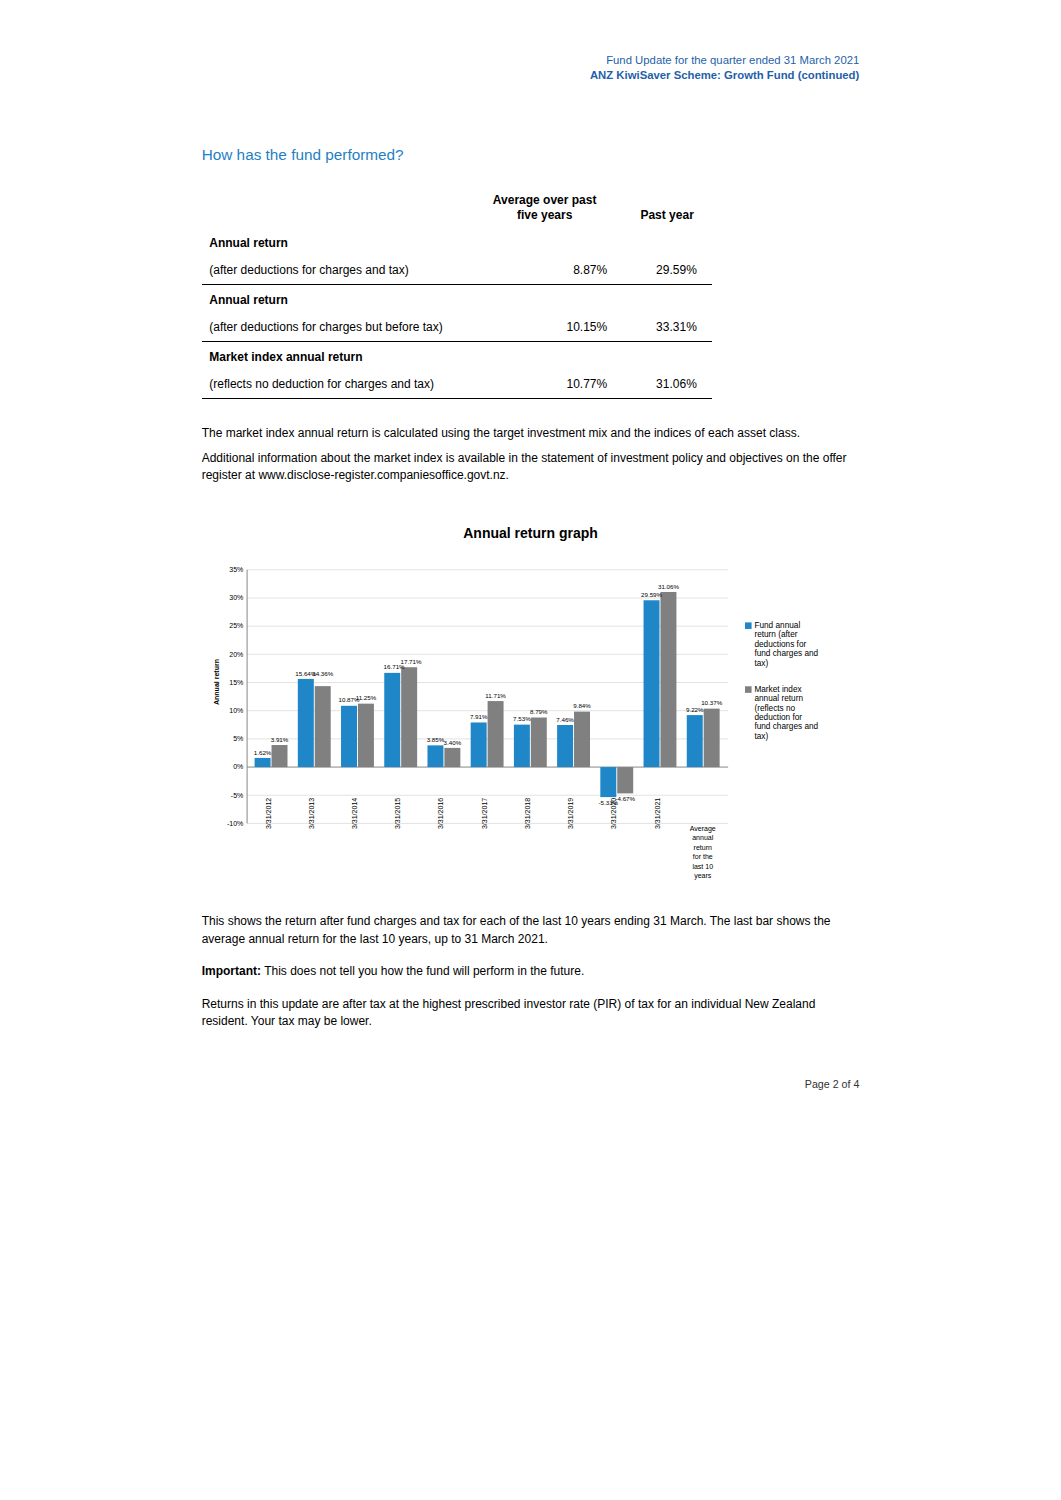Fund Update for the quarter ended 31 March 2021
ANZ KiwiSaver Scheme: Growth Fund (continued)
How has the fund performed?
| | Average over past five years | Past year |
| --- | --- | --- |
| Annual return | | |
| (after deductions for charges and tax) | 8.87% | 29.59% |
| Annual return | | |
| (after deductions for charges but before tax) | 10.15% | 33.31% |
| Market index annual return | | |
| (reflects no deduction for charges and tax) | 10.77% | 31.06% |
The market index annual return is calculated using the target investment mix and the indices of each asset class.
Additional information about the market index is available in the statement of investment policy and objectives on the offer register at www.disclose-register.companiesoffice.govt.nz.
Annual return graph
35% 30% 25% 20% 15% 10% 5% 0% -5% -10% 1.62% 3.91% 15.64% 14.36% 10.87% 11.25% 16.71% 17.71% 3.85% 3.40% 7.91% 11.71% 7.53% 8.79% 7.46% 9.84% -5.33% -4.67% 29.59% 31.06% 9.22% 10.37% 3/31/2012 3/31/2013 3/31/2014 3/31/2015 3/31/2016 3/31/2017 3/31/2018 3/31/2019 3/31/2020 3/31/2021 Average annual return for the last 10 years Annual return Fund annual return (after deductions for fund charges and tax) Market index annual return (reflects no deduction for fund charges and tax)
This shows the return after fund charges and tax for each of the last 10 years ending 31 March. The last bar shows the average annual return for the last 10 years, up to 31 March 2021.
Important: This does not tell you how the fund will perform in the future.
Returns in this update are after tax at the highest prescribed investor rate (PIR) of tax for an individual New Zealand resident. Your tax may be lower.
Page 2 of 4